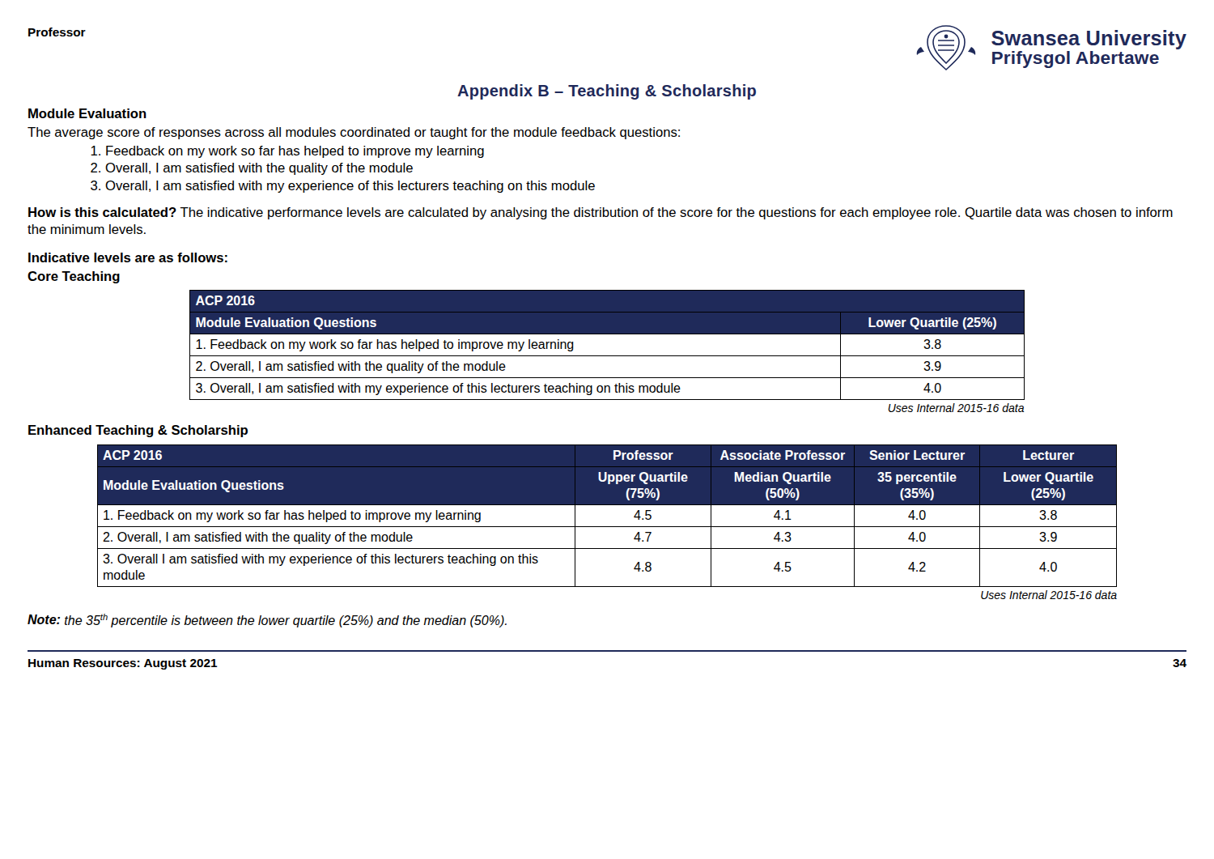Professor
Swansea University
Prifysgol Abertawe
Appendix B – Teaching & Scholarship
Module Evaluation
The average score of responses across all modules coordinated or taught for the module feedback questions:
Feedback on my work so far has helped to improve my learning
Overall, I am satisfied with the quality of the module
Overall, I am satisfied with my experience of this lecturers teaching on this module
How is this calculated? The indicative performance levels are calculated by analysing the distribution of the score for the questions for each employee role. Quartile data was chosen to inform the minimum levels.
Indicative levels are as follows:
Core Teaching
| ACP 2016 |
| --- |
| Module Evaluation Questions | Lower Quartile (25%) |
| 1. Feedback on my work so far has helped to improve my learning | 3.8 |
| 2. Overall, I am satisfied with the quality of the module | 3.9 |
| 3. Overall, I am satisfied with my experience of this lecturers teaching on this module | 4.0 |
Uses Internal 2015-16 data
Enhanced Teaching & Scholarship
| ACP 2016 | Professor | Associate Professor | Senior Lecturer | Lecturer |
| --- | --- | --- | --- | --- |
| Module Evaluation Questions | Upper Quartile (75%) | Median Quartile (50%) | 35 percentile (35%) | Lower Quartile (25%) |
| 1. Feedback on my work so far has helped to improve my learning | 4.5 | 4.1 | 4.0 | 3.8 |
| 2. Overall, I am satisfied with the quality of the module | 4.7 | 4.3 | 4.0 | 3.9 |
| 3. Overall I am satisfied with my experience of this lecturers teaching on this module | 4.8 | 4.5 | 4.2 | 4.0 |
Uses Internal 2015-16 data
Note: the 35th percentile is between the lower quartile (25%) and the median (50%).
Human Resources: August 2021
34